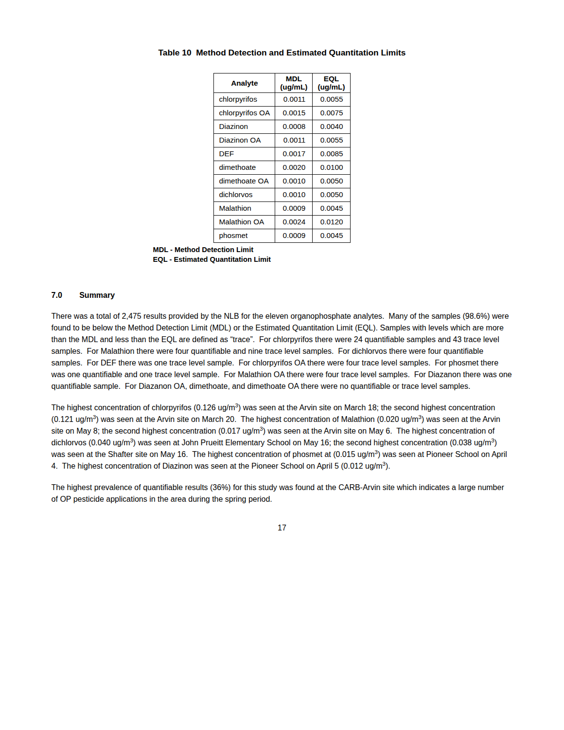Table 10 Method Detection and Estimated Quantitation Limits
| Analyte | MDL (ug/mL) | EQL (ug/mL) |
| --- | --- | --- |
| chlorpyrifos | 0.0011 | 0.0055 |
| chlorpyrifos OA | 0.0015 | 0.0075 |
| Diazinon | 0.0008 | 0.0040 |
| Diazinon OA | 0.0011 | 0.0055 |
| DEF | 0.0017 | 0.0085 |
| dimethoate | 0.0020 | 0.0100 |
| dimethoate OA | 0.0010 | 0.0050 |
| dichlorvos | 0.0010 | 0.0050 |
| Malathion | 0.0009 | 0.0045 |
| Malathion OA | 0.0024 | 0.0120 |
| phosmet | 0.0009 | 0.0045 |
MDL - Method Detection Limit
EQL - Estimated Quantitation Limit
7.0 Summary
There was a total of 2,475 results provided by the NLB for the eleven organophosphate analytes. Many of the samples (98.6%) were found to be below the Method Detection Limit (MDL) or the Estimated Quantitation Limit (EQL). Samples with levels which are more than the MDL and less than the EQL are defined as “trace”. For chlorpyrifos there were 24 quantifiable samples and 43 trace level samples. For Malathion there were four quantifiable and nine trace level samples. For dichlorvos there were four quantifiable samples. For DEF there was one trace level sample. For chlorpyrifos OA there were four trace level samples. For phosmet there was one quantifiable and one trace level sample. For Malathion OA there were four trace level samples. For Diazanon there was one quantifiable sample. For Diazanon OA, dimethoate, and dimethoate OA there were no quantifiable or trace level samples.
The highest concentration of chlorpyrifos (0.126 ug/m3) was seen at the Arvin site on March 18; the second highest concentration (0.121 ug/m3) was seen at the Arvin site on March 20. The highest concentration of Malathion (0.020 ug/m3) was seen at the Arvin site on May 8; the second highest concentration (0.017 ug/m3) was seen at the Arvin site on May 6. The highest concentration of dichlorvos (0.040 ug/m3) was seen at John Prueitt Elementary School on May 16; the second highest concentration (0.038 ug/m3) was seen at the Shafter site on May 16. The highest concentration of phosmet at (0.015 ug/m3) was seen at Pioneer School on April 4. The highest concentration of Diazinon was seen at the Pioneer School on April 5 (0.012 ug/m3).
The highest prevalence of quantifiable results (36%) for this study was found at the CARB-Arvin site which indicates a large number of OP pesticide applications in the area during the spring period.
17